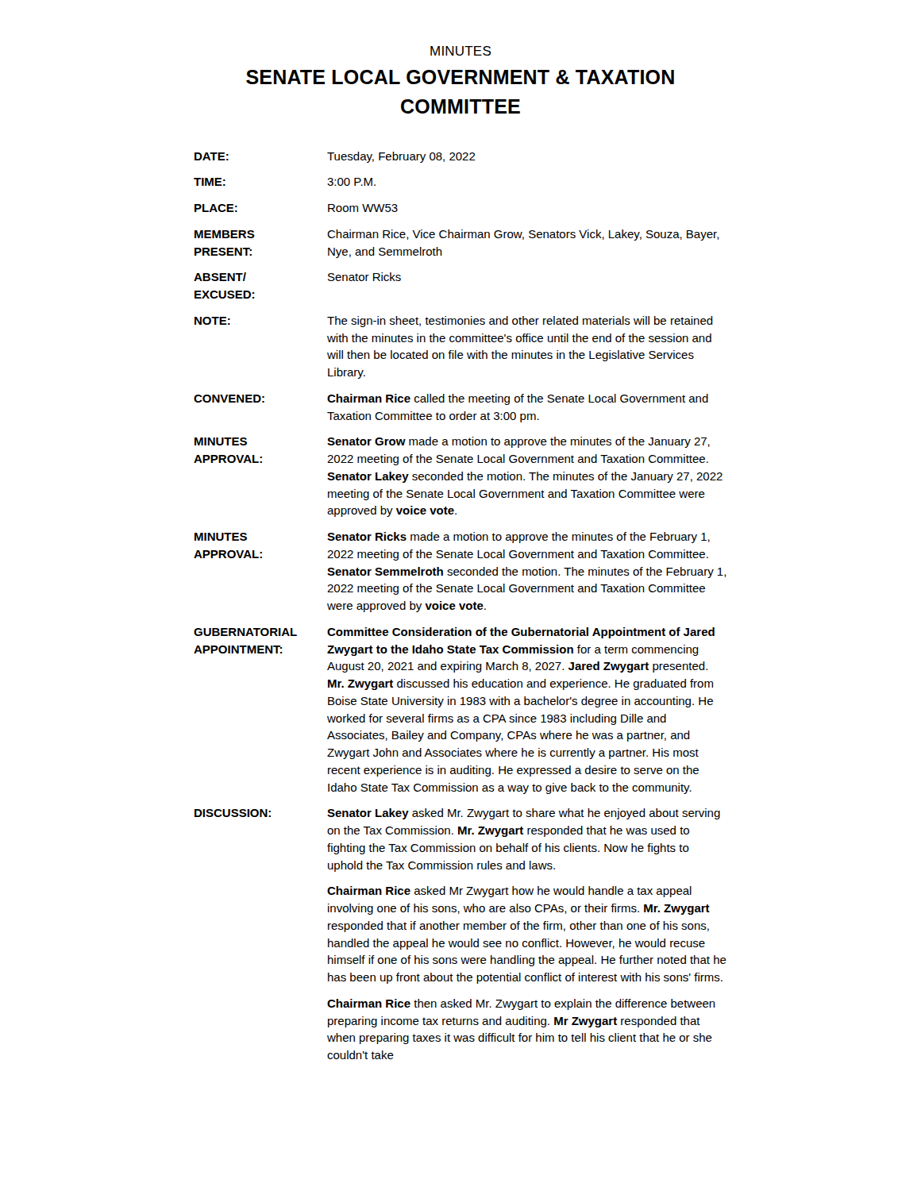MINUTES
SENATE LOCAL GOVERNMENT & TAXATION COMMITTEE
| Date: | Tuesday, February 08, 2022 |
| Time: | 3:00 P.M. |
| Place: | Room WW53 |
| Members Present: | Chairman Rice, Vice Chairman Grow, Senators Vick, Lakey, Souza, Bayer, Nye, and Semmelroth |
| Absent/ Excused: | Senator Ricks |
| Note: | The sign-in sheet, testimonies and other related materials will be retained with the minutes in the committee's office until the end of the session and will then be located on file with the minutes in the Legislative Services Library. |
| Convened: | Chairman Rice called the meeting of the Senate Local Government and Taxation Committee to order at 3:00 pm. |
| Minutes Approval: | Senator Grow made a motion to approve the minutes of the January 27, 2022 meeting of the Senate Local Government and Taxation Committee. Senator Lakey seconded the motion. The minutes of the January 27, 2022 meeting of the Senate Local Government and Taxation Committee were approved by voice vote . |
| Minutes Approval: | Senator Ricks made a motion to approve the minutes of the February 1, 2022 meeting of the Senate Local Government and Taxation Committee. Senator Semmelroth seconded the motion. The minutes of the February 1, 2022 meeting of the Senate Local Government and Taxation Committee were approved by voice vote . |
| Gubernatorial Appointment: | Committee Consideration of the Gubernatorial Appointment of Jared Zwygart to the Idaho State Tax Commission for a term commencing August 20, 2021 and expiring March 8, 2027. Jared Zwygart presented. Mr. Zwygart discussed his education and experience. He graduated from Boise State University in 1983 with a bachelor's degree in accounting. He worked for several firms as a CPA since 1983 including Dille and Associates, Bailey and Company, CPAs where he was a partner, and Zwygart John and Associates where he is currently a partner. His most recent experience is in auditing. He expressed a desire to serve on the Idaho State Tax Commission as a way to give back to the community. |
| Discussion: | Senator Lakey asked Mr. Zwygart to share what he enjoyed about serving on the Tax Commission. Mr. Zwygart responded that he was used to fighting the Tax Commission on behalf of his clients. Now he fights to uphold the Tax Commission rules and laws. Chairman Rice asked Mr Zwygart how he would handle a tax appeal involving one of his sons, who are also CPAs, or their firms. Mr. Zwygart responded that if another member of the firm, other than one of his sons, handled the appeal he would see no conflict. However, he would recuse himself if one of his sons were handling the appeal. He further noted that he has been up front about the potential conflict of interest with his sons' firms. Chairman Rice then asked Mr. Zwygart to explain the difference between preparing income tax returns and auditing. Mr Zwygart responded that when preparing taxes it was difficult for him to tell his client that he or she couldn't take |